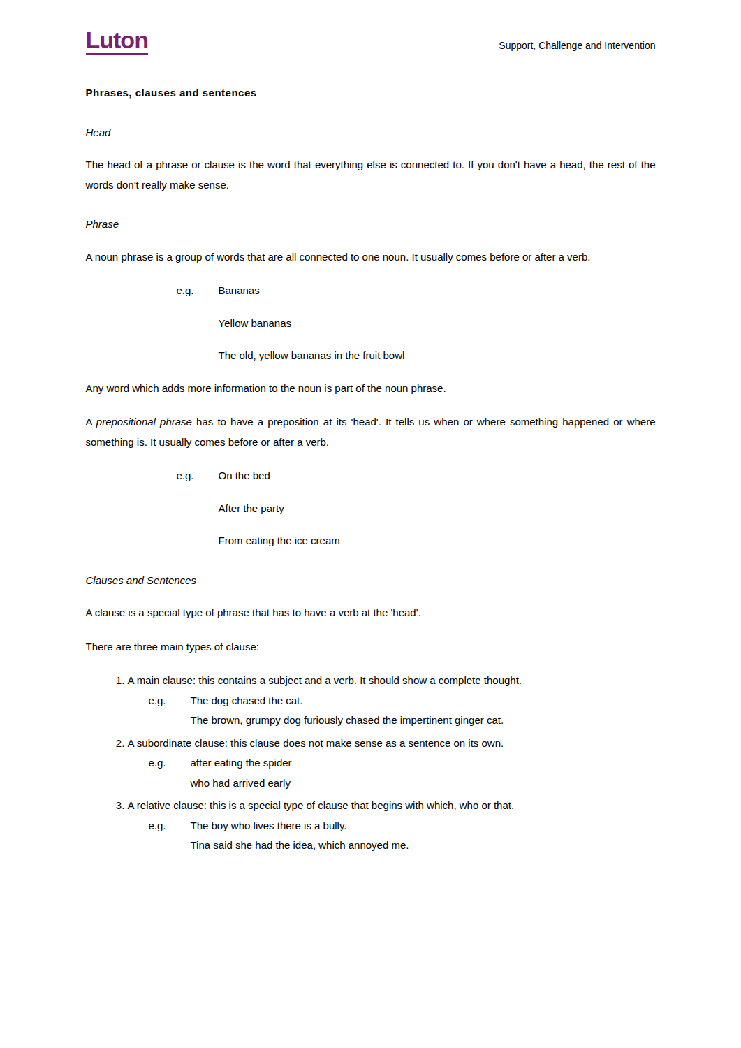Luton Support, Challenge and Intervention
Phrases, clauses and sentences
Head
The head of a phrase or clause is the word that everything else is connected to. If you don't have a head, the rest of the words don't really make sense.
Phrase
A noun phrase is a group of words that are all connected to one noun. It usually comes before or after a verb.
e.g. Bananas
Yellow bananas
The old, yellow bananas in the fruit bowl
Any word which adds more information to the noun is part of the noun phrase.
A prepositional phrase has to have a preposition at its 'head'. It tells us when or where something happened or where something is. It usually comes before or after a verb.
e.g. On the bed
After the party
From eating the ice cream
Clauses and Sentences
A clause is a special type of phrase that has to have a verb at the 'head'.
There are three main types of clause:
A main clause: this contains a subject and a verb. It should show a complete thought.
e.g. The dog chased the cat.
The brown, grumpy dog furiously chased the impertinent ginger cat.
A subordinate clause: this clause does not make sense as a sentence on its own.
e.g. after eating the spider
who had arrived early
A relative clause: this is a special type of clause that begins with which, who or that.
e.g. The boy who lives there is a bully.
Tina said she had the idea, which annoyed me.